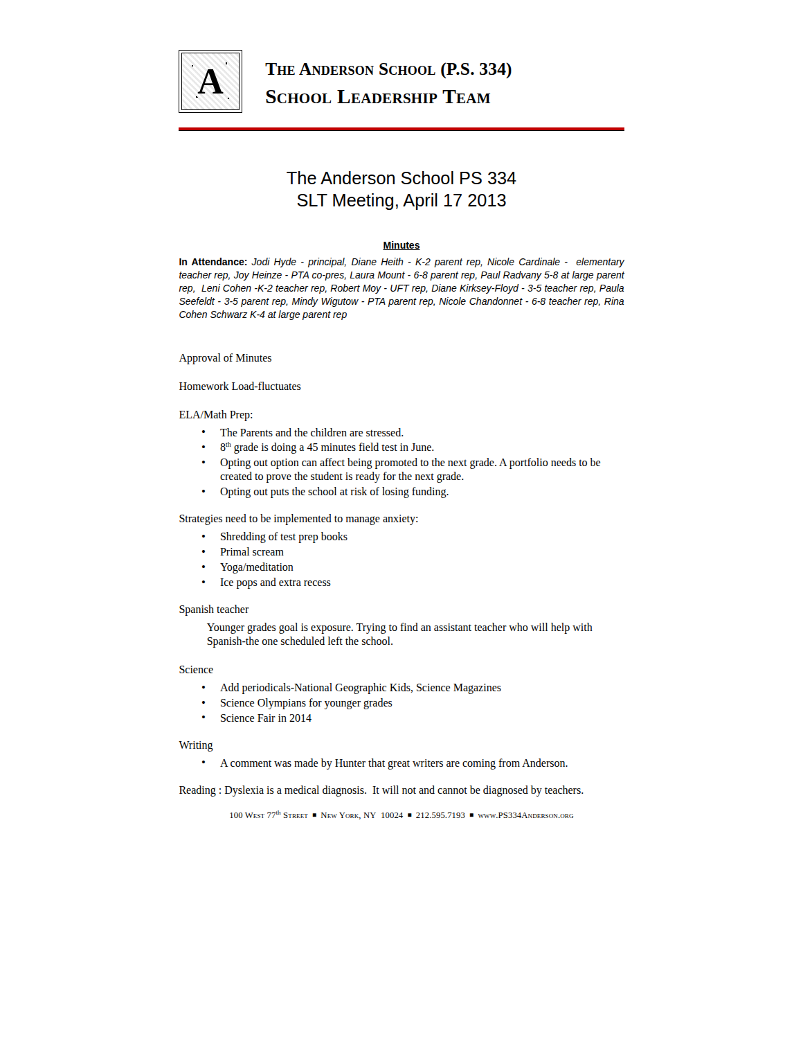A
The Anderson School (P.S. 334)
School Leadership Team
The Anderson School PS 334 SLT Meeting, April 17 2013
Minutes
In Attendance: Jodi Hyde - principal, Diane Heith - K-2 parent rep, Nicole Cardinale - elementary teacher rep, Joy Heinze - PTA co-pres, Laura Mount - 6-8 parent rep, Paul Radvany 5-8 at large parent rep, Leni Cohen -K-2 teacher rep, Robert Moy - UFT rep, Diane Kirksey-Floyd - 3-5 teacher rep, Paula Seefeldt - 3-5 parent rep, Mindy Wigutow - PTA parent rep, Nicole Chandonnet - 6-8 teacher rep, Rina Cohen Schwarz K-4 at large parent rep
Approval of Minutes
Homework Load-fluctuates
ELA/Math Prep:
The Parents and the children are stressed.
8th grade is doing a 45 minutes field test in June.
Opting out option can affect being promoted to the next grade. A portfolio needs to be created to prove the student is ready for the next grade.
Opting out puts the school at risk of losing funding.
Strategies need to be implemented to manage anxiety:
Shredding of test prep books
Primal scream
Yoga/meditation
Ice pops and extra recess
Spanish teacher
Younger grades goal is exposure. Trying to find an assistant teacher who will help with Spanish-the one scheduled left the school.
Science
Add periodicals-National Geographic Kids, Science Magazines
Science Olympians for younger grades
Science Fair in 2014
Writing
A comment was made by Hunter that great writers are coming from Anderson.
Reading : Dyslexia is a medical diagnosis. It will not and cannot be diagnosed by teachers.
100 West 77th Street ■ New York, NY 10024 ■ 212.595.7193 ■ www.PS334Anderson.org